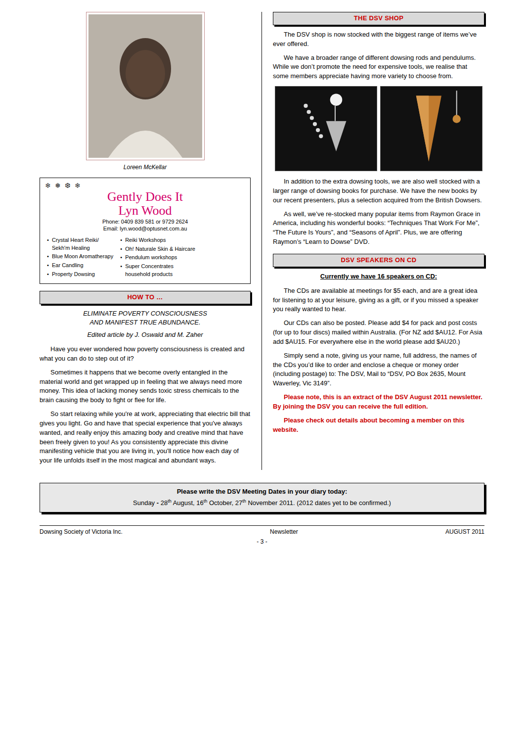Loreen McKellar
❄ ❅ ❆ ❄
Gently Does It
Lyn Wood
Phone: 0409 839 581 or 9729 2624
Email: lyn.wood@optusnet.com.au
Crystal Heart Reiki/
Sekh'm Healing
Blue Moon Aromatherapy
Ear Candling
Property Dowsing
Reiki Workshops
Oh! Naturale Skin & Haircare
Pendulum workshops
Super Concentrates
household products
HOW TO …
Eliminate poverty consciousness
and manifest true abundance.
Edited article by J. Oswald and M. Zaher
Have you ever wondered how poverty consciousness is created and what you can do to step out of it?
Sometimes it happens that we become overly entangled in the material world and get wrapped up in feeling that we always need more money. This idea of lacking money sends toxic stress chemicals to the brain causing the body to fight or flee for life.
So start relaxing while you're at work, appreciating that electric bill that gives you light. Go and have that special experience that you've always wanted, and really enjoy this amazing body and creative mind that have been freely given to you! As you consistently appreciate this divine manifesting vehicle that you are living in, you'll notice how each day of your life unfolds itself in the most magical and abundant ways.
THE DSV SHOP
The DSV shop is now stocked with the biggest range of items we’ve ever offered.
We have a broader range of different dowsing rods and pendulums. While we don’t promote the need for expensive tools, we realise that some members appreciate having more variety to choose from.
In addition to the extra dowsing tools, we are also well stocked with a larger range of dowsing books for purchase. We have the new books by our recent presenters, plus a selection acquired from the British Dowsers.
As well, we’ve re-stocked many popular items from Raymon Grace in America, including his wonderful books: “Techniques That Work For Me”, “The Future Is Yours”, and “Seasons of April”. Plus, we are offering Raymon’s “Learn to Dowse” DVD.
DSV SPEAKERS ON CD
Currently we have 16 speakers on CD:
The CDs are available at meetings for $5 each, and are a great idea for listening to at your leisure, giving as a gift, or if you missed a speaker you really wanted to hear.
Our CDs can also be posted. Please add $4 for pack and post costs (for up to four discs) mailed within Australia. (For NZ add $AU12. For Asia add $AU15. For everywhere else in the world please add $AU20.)
Simply send a note, giving us your name, full address, the names of the CDs you’d like to order and enclose a cheque or money order (including postage) to: The DSV, Mail to “DSV, PO Box 2635, Mount Waverley, Vic 3149”.
Please note, this is an extract of the DSV August 2011 newsletter. By joining the DSV you can receive the full edition.
Please check out details about becoming a member on this website.
Please write the DSV Meeting Dates in your diary today:
Sunday - 28th August, 16th October, 27th November 2011. (2012 dates yet to be confirmed.)
Dowsing Society of Victoria Inc.
Newsletter
AUGUST 2011
- 3 -